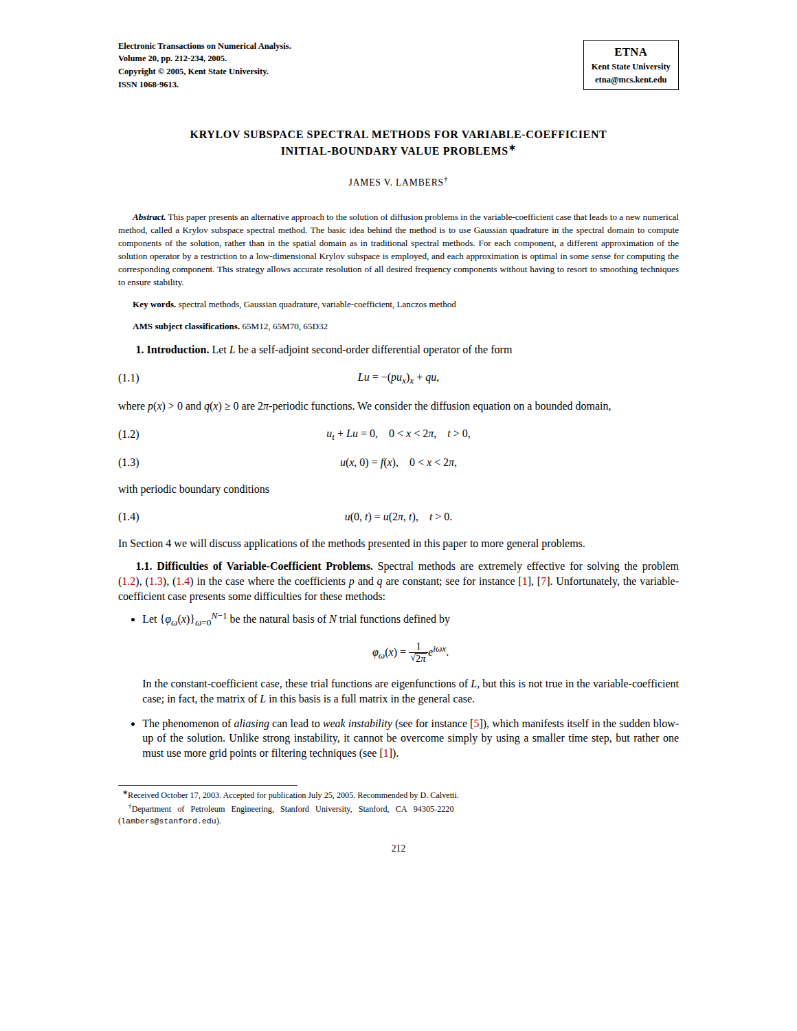Electronic Transactions on Numerical Analysis.
Volume 20, pp. 212-234, 2005.
Copyright © 2005, Kent State University.
ISSN 1068-9613.
ETNA
Kent State University
etna@mcs.kent.edu
KRYLOV SUBSPACE SPECTRAL METHODS FOR VARIABLE-COEFFICIENT
INITIAL-BOUNDARY VALUE PROBLEMS∗
JAMES V. LAMBERS†
Abstract. This paper presents an alternative approach to the solution of diffusion problems in the variable-coefficient case that leads to a new numerical method, called a Krylov subspace spectral method. The basic idea behind the method is to use Gaussian quadrature in the spectral domain to compute components of the solution, rather than in the spatial domain as in traditional spectral methods. For each component, a different approximation of the solution operator by a restriction to a low-dimensional Krylov subspace is employed, and each approximation is optimal in some sense for computing the corresponding component. This strategy allows accurate resolution of all desired frequency components without having to resort to smoothing techniques to ensure stability.
Key words. spectral methods, Gaussian quadrature, variable-coefficient, Lanczos method
AMS subject classifications. 65M12, 65M70, 65D32
1. Introduction. Let L be a self-adjoint second-order differential operator of the form
(1.1) Lu = −(pux)x + qu,
where p(x) > 0 and q(x) ≥ 0 are 2π-periodic functions. We consider the diffusion equation on a bounded domain,
(1.2) ut + Lu = 0, 0 < x < 2π, t > 0,
(1.3) u(x, 0) = f(x), 0 < x < 2π,
with periodic boundary conditions
(1.4) u(0, t) = u(2π, t), t > 0.
In Section 4 we will discuss applications of the methods presented in this paper to more general problems.
1.1. Difficulties of Variable-Coefficient Problems. Spectral methods are extremely effective for solving the problem (1.2), (1.3), (1.4) in the case where the coefficients p and q are constant; see for instance [1], [7]. Unfortunately, the variable-coefficient case presents some difficulties for these methods:
Let {φω(x)}ω=0N−1 be the natural basis of N trial functions defined by
φω(x) = 12π eiωx.
In the constant-coefficient case, these trial functions are eigenfunctions of L, but this is not true in the variable-coefficient case; in fact, the matrix of L in this basis is a full matrix in the general case.
The phenomenon of aliasing can lead to weak instability (see for instance [5]), which manifests itself in the sudden blow-up of the solution. Unlike strong instability, it cannot be overcome simply by using a smaller time step, but rather one must use more grid points or filtering techniques (see [1]).
∗Received October 17, 2003. Accepted for publication July 25, 2005. Recommended by D. Calvetti.
†Department of Petroleum Engineering, Stanford University, Stanford, CA 94305-2220
(lambers@stanford.edu).
212